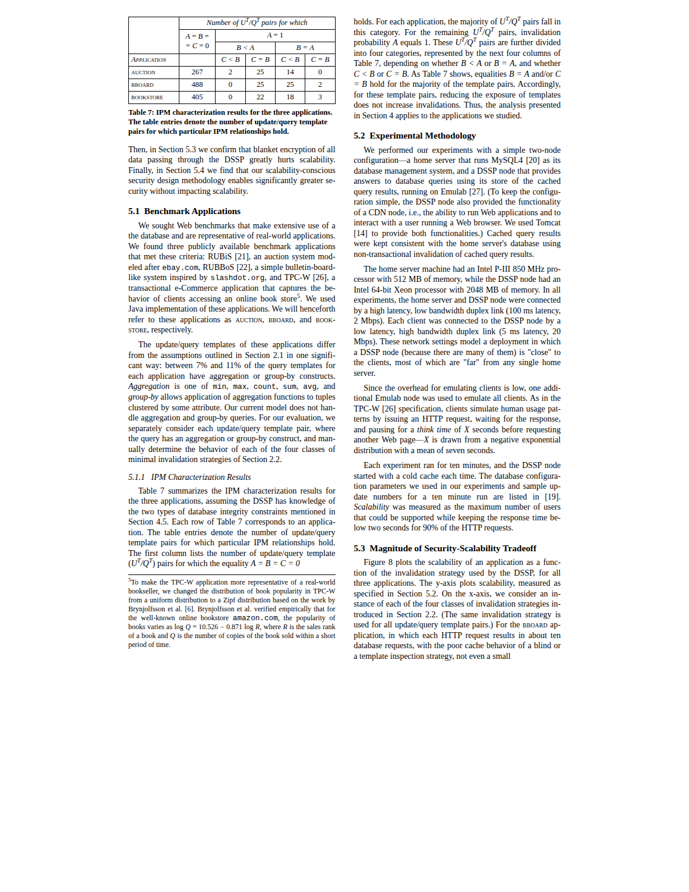| | Number of U T /Q T pairs for which |
| A = B = = C = 0 | A = 1 |
| B < A | B = A |
| Application | | C < B | C = B | C < B | C = B |
| auction | 267 | 2 | 25 | 14 | 0 |
| bboard | 488 | 0 | 25 | 25 | 2 |
| bookstore | 405 | 0 | 22 | 18 | 3 |
Table 7: IPM characterization results for the three applications. The table entries denote the number of update/query template pairs for which particular IPM relationships hold.
Then, in Section 5.3 we confirm that blanket encryption of all data passing through the DSSP greatly hurts scalability. Finally, in Section 5.4 we find that our scalability-conscious security design methodology enables significantly greater security without impacting scalability.
5.1 Benchmark Applications
We sought Web benchmarks that make extensive use of a the database and are representative of real-world applications. We found three publicly available benchmark applications that met these criteria: RUBiS [21], an auction system modeled after ebay.com, RUBBoS [22], a simple bulletin-board-like system inspired by slashdot.org, and TPC-W [26], a transactional e-Commerce application that captures the behavior of clients accessing an online book store5. We used Java implementation of these applications. We will henceforth refer to these applications as auction, bboard, and bookstore, respectively.
The update/query templates of these applications differ from the assumptions outlined in Section 2.1 in one significant way: between 7% and 11% of the query templates for each application have aggregation or group-by constructs. Aggregation is one of min, max, count, sum, avg, and group-by allows application of aggregation functions to tuples clustered by some attribute. Our current model does not handle aggregation and group-by queries. For our evaluation, we separately consider each update/query template pair, where the query has an aggregation or group-by construct, and manually determine the behavior of each of the four classes of minimal invalidation strategies of Section 2.2.
5.1.1 IPM Characterization Results
Table 7 summarizes the IPM characterization results for the three applications, assuming the DSSP has knowledge of the two types of database integrity constraints mentioned in Section 4.5. Each row of Table 7 corresponds to an application. The table entries denote the number of update/query template pairs for which particular IPM relationships hold. The first column lists the number of update/query template (UT/QT) pairs for which the equality A = B = C = 0
5To make the TPC-W application more representative of a real-world bookseller, we changed the distribution of book popularity in TPC-W from a uniform distribution to a Zipf distribution based on the work by Brynjolfsson et al. [6]. Brynjolfsson et al. verified empirically that for the well-known online bookstore amazon.com, the popularity of books varies as log Q = 10.526 − 0.871 log R, where R is the sales rank of a book and Q is the number of copies of the book sold within a short period of time.
holds. For each application, the majority of UT/QT pairs fall in this category. For the remaining UT/QT pairs, invalidation probability A equals 1. These UT/QT pairs are further divided into four categories, represented by the next four columns of Table 7, depending on whether B < A or B = A, and whether C < B or C = B. As Table 7 shows, equalities B = A and/or C = B hold for the majority of the template pairs. Accordingly, for these template pairs, reducing the exposure of templates does not increase invalidations. Thus, the analysis presented in Section 4 applies to the applications we studied.
5.2 Experimental Methodology
We performed our experiments with a simple two-node configuration—a home server that runs MySQL4 [20] as its database management system, and a DSSP node that provides answers to database queries using its store of the cached query results, running on Emulab [27]. (To keep the configuration simple, the DSSP node also provided the functionality of a CDN node, i.e., the ability to run Web applications and to interact with a user running a Web browser. We used Tomcat [14] to provide both functionalities.) Cached query results were kept consistent with the home server's database using non-transactional invalidation of cached query results.
The home server machine had an Intel P-III 850 MHz processor with 512 MB of memory, while the DSSP node had an Intel 64-bit Xeon processor with 2048 MB of memory. In all experiments, the home server and DSSP node were connected by a high latency, low bandwidth duplex link (100 ms latency, 2 Mbps). Each client was connected to the DSSP node by a low latency, high bandwidth duplex link (5 ms latency, 20 Mbps). These network settings model a deployment in which a DSSP node (because there are many of them) is "close" to the clients, most of which are "far" from any single home server.
Since the overhead for emulating clients is low, one additional Emulab node was used to emulate all clients. As in the TPC-W [26] specification, clients simulate human usage patterns by issuing an HTTP request, waiting for the response, and pausing for a think time of X seconds before requesting another Web page—X is drawn from a negative exponential distribution with a mean of seven seconds.
Each experiment ran for ten minutes, and the DSSP node started with a cold cache each time. The database configuration parameters we used in our experiments and sample update numbers for a ten minute run are listed in [19]. Scalability was measured as the maximum number of users that could be supported while keeping the response time below two seconds for 90% of the HTTP requests.
5.3 Magnitude of Security-Scalability Tradeoff
Figure 8 plots the scalability of an application as a function of the invalidation strategy used by the DSSP, for all three applications. The y-axis plots scalability, measured as specified in Section 5.2. On the x-axis, we consider an instance of each of the four classes of invalidation strategies introduced in Section 2.2. (The same invalidation strategy is used for all update/query template pairs.) For the bboard application, in which each HTTP request results in about ten database requests, with the poor cache behavior of a blind or a template inspection strategy, not even a small